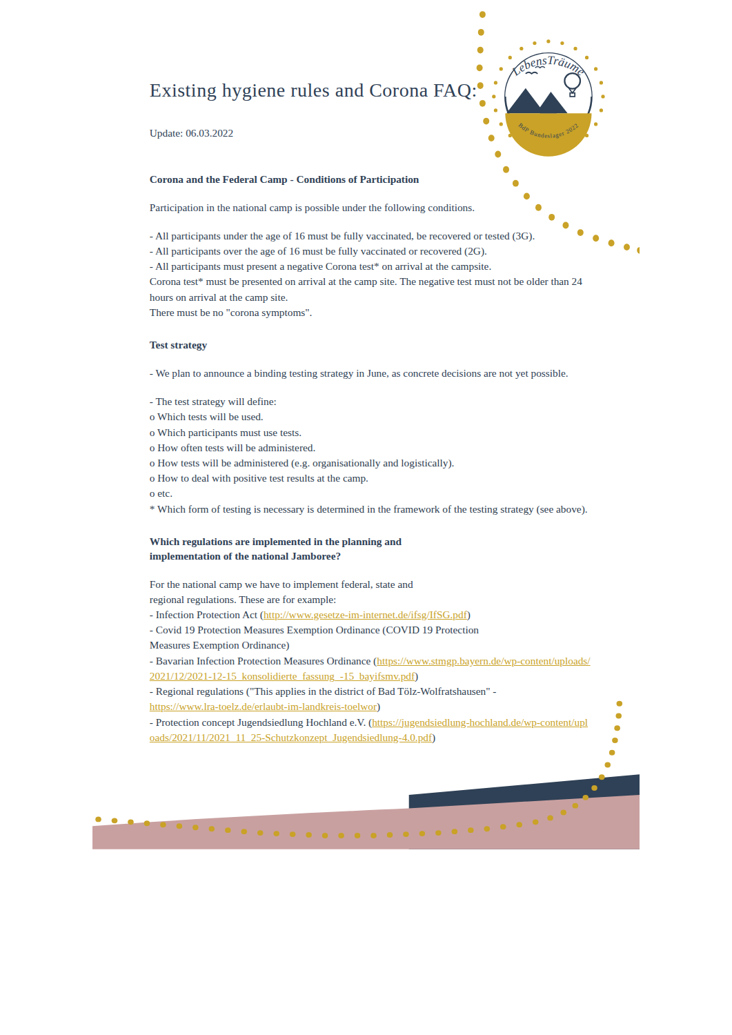LebensTräume BdP Bundeslager 2022
Existing hygiene rules and Corona FAQ:
Update: 06.03.2022
Corona and the Federal Camp - Conditions of Participation
Participation in the national camp is possible under the following conditions.
- All participants under the age of 16 must be fully vaccinated, be recovered or tested (3G).
- All participants over the age of 16 must be fully vaccinated or recovered (2G).
- All participants must present a negative Corona test* on arrival at the campsite.
Corona test* must be presented on arrival at the camp site. The negative test must not be older than 24 hours on arrival at the camp site.
There must be no "corona symptoms".
Test strategy
- We plan to announce a binding testing strategy in June, as concrete decisions are not yet possible.
- The test strategy will define:
o Which tests will be used.
o Which participants must use tests.
o How often tests will be administered.
o How tests will be administered (e.g. organisationally and logistically).
o How to deal with positive test results at the camp.
o etc.
* Which form of testing is necessary is determined in the framework of the testing strategy (see above).
Which regulations are implemented in the planning and
implementation of the national Jamboree?
For the national camp we have to implement federal, state and
regional regulations. These are for example:
- Infection Protection Act (http://www.gesetze-im-internet.de/ifsg/IfSG.pdf)
- Covid 19 Protection Measures Exemption Ordinance (COVID 19 Protection
Measures Exemption Ordinance)
- Bavarian Infection Protection Measures Ordinance (https://www.stmgp.bayern.de/wp-content/uploads/2021/12/2021-12-15_konsolidierte_fassung_-15_bayifsmv.pdf)
- Regional regulations ("This applies in the district of Bad Tölz-Wolfratshausen" -
https://www.lra-toelz.de/erlaubt-im-landkreis-toelwor)
- Protection concept Jugendsiedlung Hochland e.V. (https://jugendsiedlung-hochland.de/wp-content/uploads/2021/11/2021_11_25-Schutzkonzept_Jugendsiedlung-4.0.pdf)